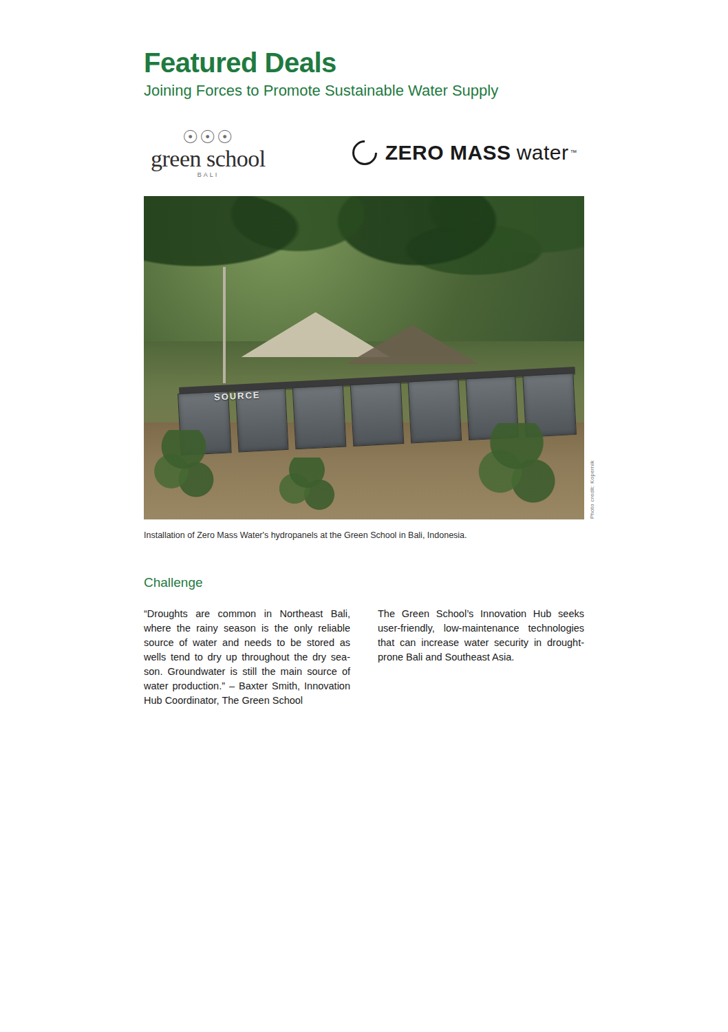Featured Deals
Joining Forces to Promote Sustainable Water Supply
☉☉☉ green school BALI
ZERO MASS water™
SOURCE
Photo credit: Kopernik
Installation of Zero Mass Water's hydropanels at the Green School in Bali, Indonesia.
Challenge
“Droughts are common in Northeast Bali, where the rainy season is the only reliable source of water and needs to be stored as wells tend to dry up throughout the dry season. Groundwater is still the main source of water production.” – Baxter Smith, Innovation Hub Coordinator, The Green School
The Green School’s Innovation Hub seeks user-friendly, low-maintenance technologies that can increase water security in drought-prone Bali and Southeast Asia.